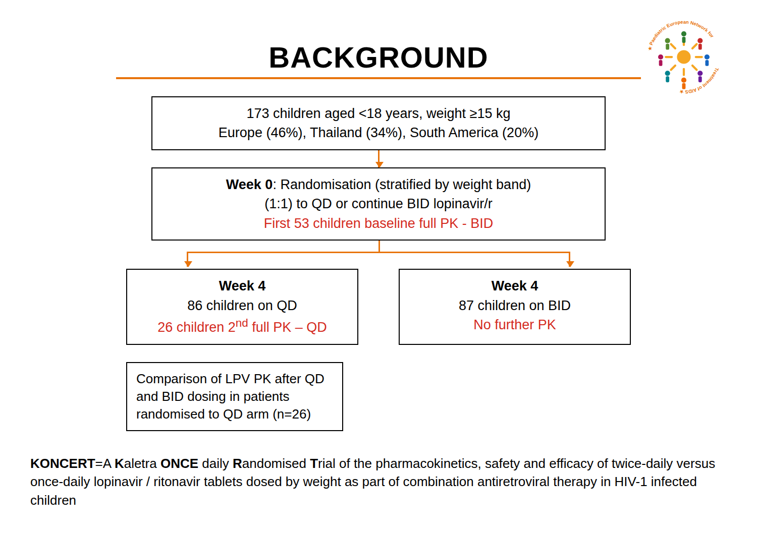★ Paediatric European Network for Treatment of AIDS ★
BACKGROUND
173 children aged <18 years, weight ≥15 kg
Europe (46%), Thailand (34%), South America (20%)
Week 0: Randomisation (stratified by weight band)
(1:1) to QD or continue BID lopinavir/r
First 53 children baseline full PK - BID
Week 4
86 children on QD
26 children 2nd full PK – QD
Week 4
87 children on BID
No further PK
Comparison of LPV PK after QD and BID dosing in patients randomised to QD arm (n=26)
KONCERT=A Kaletra ONCE daily Randomised Trial of the pharmacokinetics, safety and efficacy of twice-daily versus once-daily lopinavir / ritonavir tablets dosed by weight as part of combination antiretroviral therapy in HIV-1 infected children